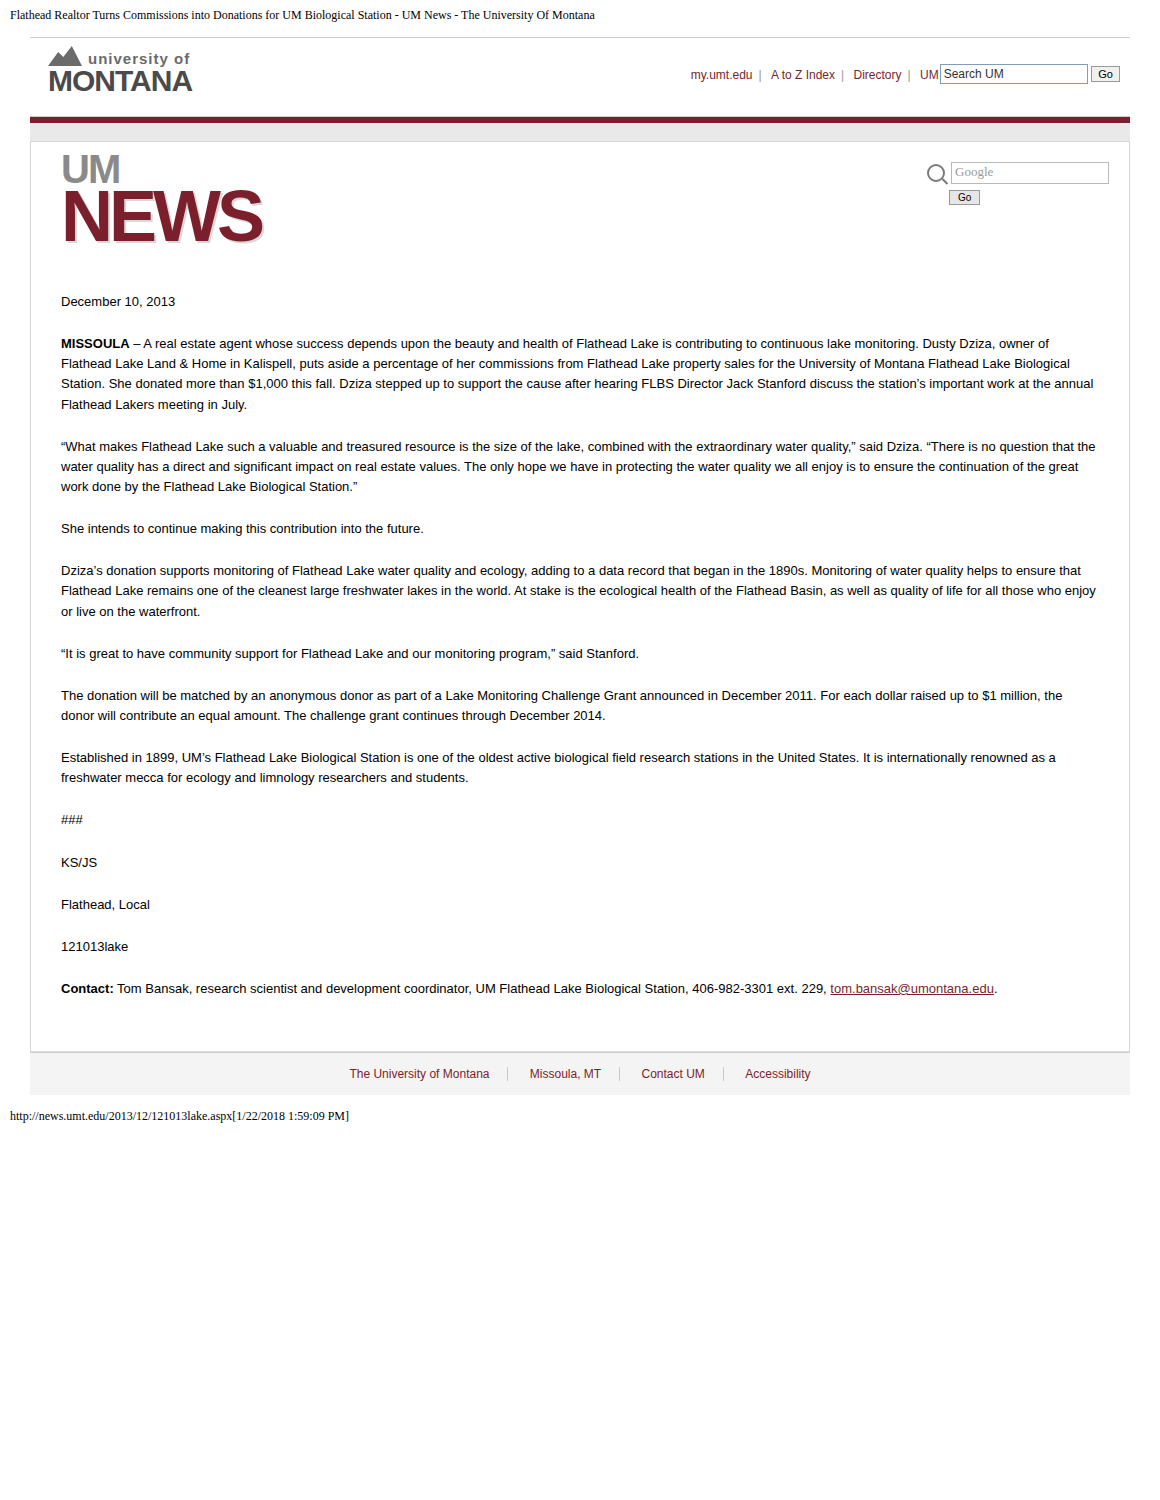Flathead Realtor Turns Commissions into Donations for UM Biological Station - UM News - The University Of Montana
university of MONTANA
my.umt.edu| A to Z Index| Directory| UM Home
Go
UM NEWS
Google
Go
December 10, 2013
MISSOULA – A real estate agent whose success depends upon the beauty and health of Flathead Lake is contributing to continuous lake monitoring. Dusty Dziza, owner of Flathead Lake Land & Home in Kalispell, puts aside a percentage of her commissions from Flathead Lake property sales for the University of Montana Flathead Lake Biological Station. She donated more than $1,000 this fall. Dziza stepped up to support the cause after hearing FLBS Director Jack Stanford discuss the station’s important work at the annual Flathead Lakers meeting in July.
“What makes Flathead Lake such a valuable and treasured resource is the size of the lake, combined with the extraordinary water quality,” said Dziza. “There is no question that the water quality has a direct and significant impact on real estate values. The only hope we have in protecting the water quality we all enjoy is to ensure the continuation of the great work done by the Flathead Lake Biological Station.”
She intends to continue making this contribution into the future.
Dziza’s donation supports monitoring of Flathead Lake water quality and ecology, adding to a data record that began in the 1890s. Monitoring of water quality helps to ensure that Flathead Lake remains one of the cleanest large freshwater lakes in the world. At stake is the ecological health of the Flathead Basin, as well as quality of life for all those who enjoy or live on the waterfront.
“It is great to have community support for Flathead Lake and our monitoring program,” said Stanford.
The donation will be matched by an anonymous donor as part of a Lake Monitoring Challenge Grant announced in December 2011. For each dollar raised up to $1 million, the donor will contribute an equal amount. The challenge grant continues through December 2014.
Established in 1899, UM’s Flathead Lake Biological Station is one of the oldest active biological field research stations in the United States. It is internationally renowned as a freshwater mecca for ecology and limnology researchers and students.
###
KS/JS
Flathead, Local
121013lake
Contact: Tom Bansak, research scientist and development coordinator, UM Flathead Lake Biological Station, 406-982-3301 ext. 229, tom.bansak@umontana.edu.
The University of Montana Missoula, MT Contact UM Accessibility
http://news.umt.edu/2013/12/121013lake.aspx[1/22/2018 1:59:09 PM]